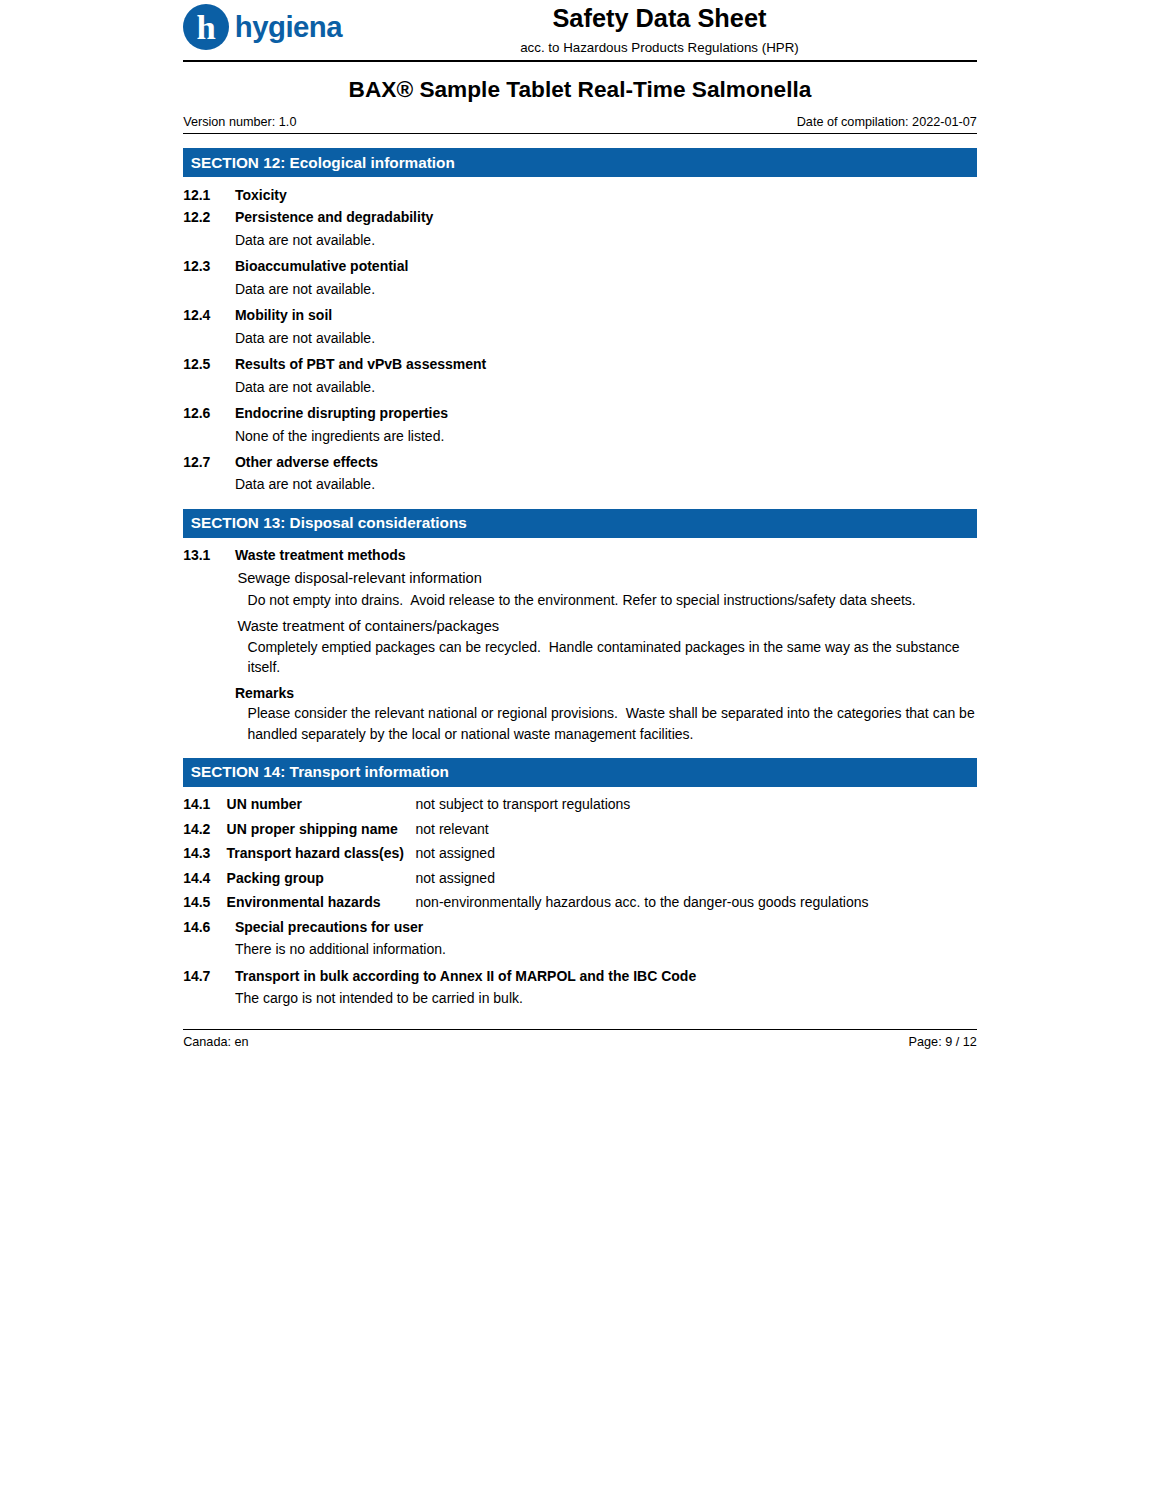h
hygiena
Safety Data Sheet
acc. to Hazardous Products Regulations (HPR)
BAX® Sample Tablet Real-Time Salmonella
Version number: 1.0 Date of compilation: 2022-01-07
SECTION 12: Ecological information
12.1 Toxicity
12.2 Persistence and degradability
Data are not available.
12.3 Bioaccumulative potential
Data are not available.
12.4 Mobility in soil
Data are not available.
12.5 Results of PBT and vPvB assessment
Data are not available.
12.6 Endocrine disrupting properties
None of the ingredients are listed.
12.7 Other adverse effects
Data are not available.
SECTION 13: Disposal considerations
13.1 Waste treatment methods
Sewage disposal-relevant information
Do not empty into drains. Avoid release to the environment. Refer to special instructions/safety data sheets.
Waste treatment of containers/packages
Completely emptied packages can be recycled. Handle contaminated packages in the same way as the substance itself.
Remarks
Please consider the relevant national or regional provisions. Waste shall be separated into the categories that can be handled separately by the local or national waste management facilities.
SECTION 14: Transport information
14.1 UN number not subject to transport regulations
14.2 UN proper shipping name not relevant
14.3 Transport hazard class(es) not assigned
14.4 Packing group not assigned
14.5 Environmental hazards non-environmentally hazardous acc. to the danger-ous goods regulations
14.6 Special precautions for user
There is no additional information.
14.7 Transport in bulk according to Annex II of MARPOL and the IBC Code
The cargo is not intended to be carried in bulk.
Canada: en Page: 9 / 12